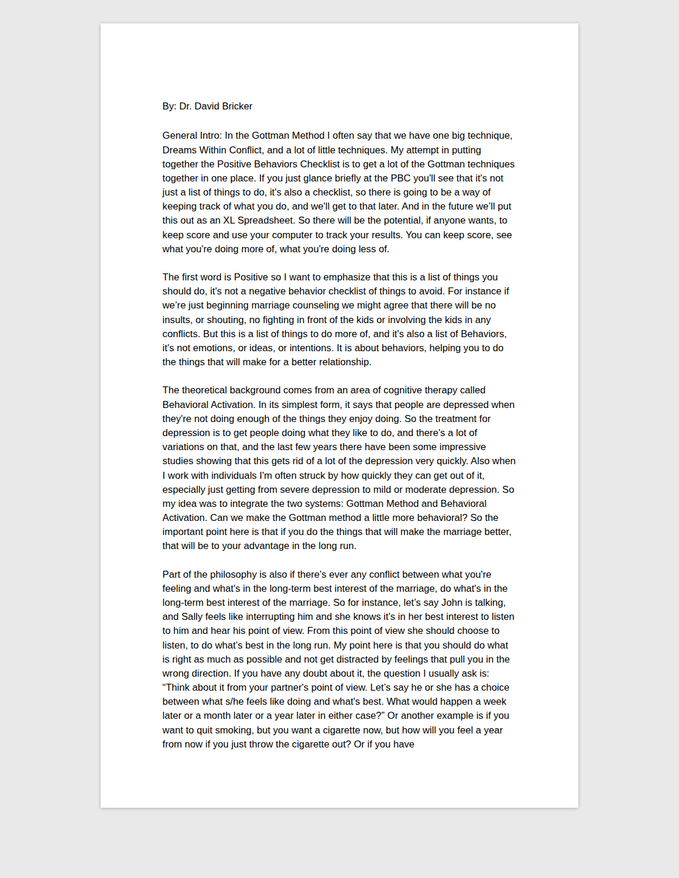By: Dr. David Bricker
General Intro: In the Gottman Method I often say that we have one big technique, Dreams Within Conflict, and a lot of little techniques. My attempt in putting together the Positive Behaviors Checklist is to get a lot of the Gottman techniques together in one place. If you just glance briefly at the PBC you'll see that it's not just a list of things to do, it's also a checklist, so there is going to be a way of keeping track of what you do, and we'll get to that later. And in the future we’ll put this out as an XL Spreadsheet. So there will be the potential, if anyone wants, to keep score and use your computer to track your results. You can keep score, see what you're doing more of, what you're doing less of.
The first word is Positive so I want to emphasize that this is a list of things you should do, it's not a negative behavior checklist of things to avoid. For instance if we’re just beginning marriage counseling we might agree that there will be no insults, or shouting, no fighting in front of the kids or involving the kids in any conflicts. But this is a list of things to do more of, and it's also a list of Behaviors, it's not emotions, or ideas, or intentions. It is about behaviors, helping you to do the things that will make for a better relationship.
The theoretical background comes from an area of cognitive therapy called Behavioral Activation. In its simplest form, it says that people are depressed when they're not doing enough of the things they enjoy doing. So the treatment for depression is to get people doing what they like to do, and there's a lot of variations on that, and the last few years there have been some impressive studies showing that this gets rid of a lot of the depression very quickly. Also when I work with individuals I'm often struck by how quickly they can get out of it, especially just getting from severe depression to mild or moderate depression. So my idea was to integrate the two systems: Gottman Method and Behavioral Activation. Can we make the Gottman method a little more behavioral? So the important point here is that if you do the things that will make the marriage better, that will be to your advantage in the long run.
Part of the philosophy is also if there's ever any conflict between what you're feeling and what's in the long-term best interest of the marriage, do what's in the long-term best interest of the marriage. So for instance, let’s say John is talking, and Sally feels like interrupting him and she knows it's in her best interest to listen to him and hear his point of view. From this point of view she should choose to listen, to do what’s best in the long run. My point here is that you should do what is right as much as possible and not get distracted by feelings that pull you in the wrong direction. If you have any doubt about it, the question I usually ask is: “Think about it from your partner's point of view. Let’s say he or she has a choice between what s/he feels like doing and what's best. What would happen a week later or a month later or a year later in either case?” Or another example is if you want to quit smoking, but you want a cigarette now, but how will you feel a year from now if you just throw the cigarette out? Or if you have